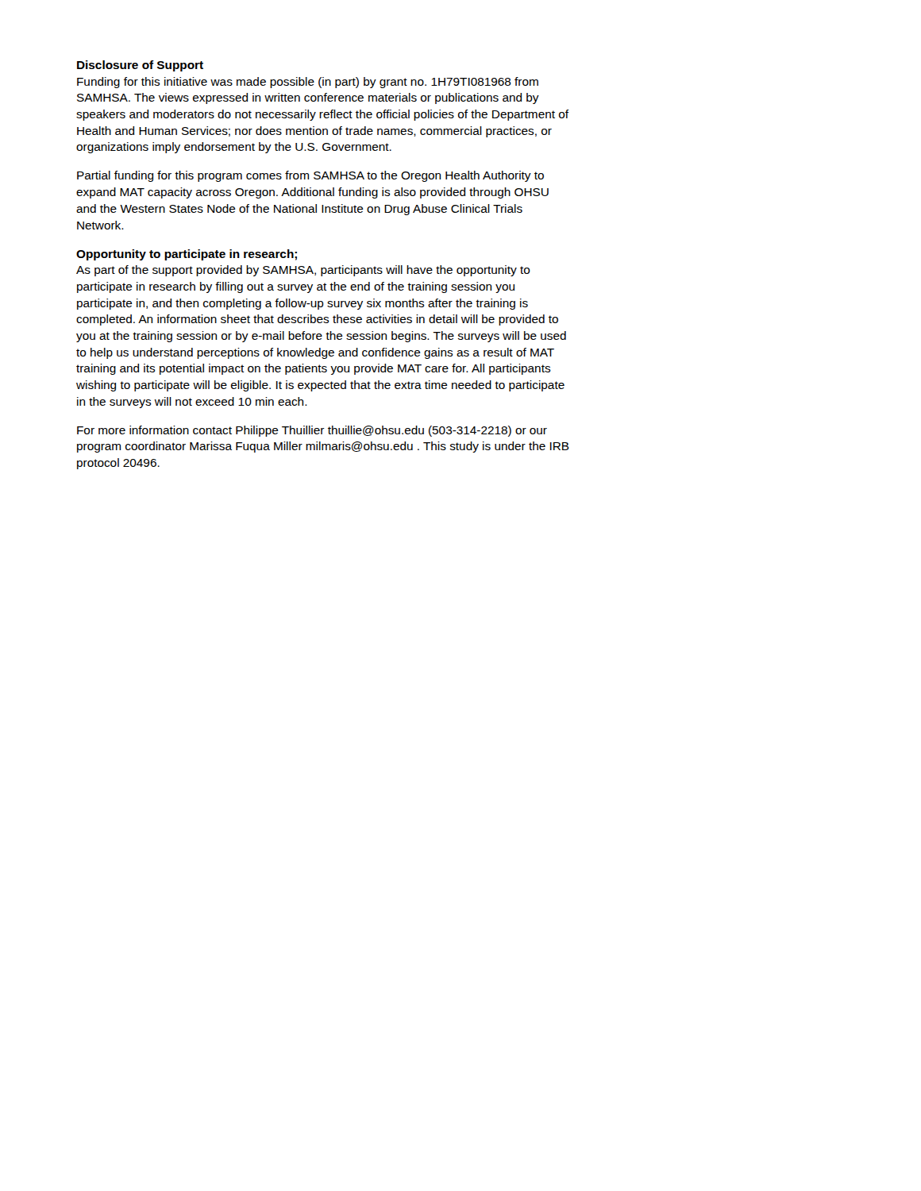Disclosure of Support
Funding for this initiative was made possible (in part) by grant no. 1H79TI081968 from SAMHSA. The views expressed in written conference materials or publications and by speakers and moderators do not necessarily reflect the official policies of the Department of Health and Human Services; nor does mention of trade names, commercial practices, or organizations imply endorsement by the U.S. Government.
Partial funding for this program comes from SAMHSA to the Oregon Health Authority to expand MAT capacity across Oregon. Additional funding is also provided through OHSU and the Western States Node of the National Institute on Drug Abuse Clinical Trials Network.
Opportunity to participate in research;
As part of the support provided by SAMHSA, participants will have the opportunity to participate in research by filling out a survey at the end of the training session you participate in, and then completing a follow-up survey six months after the training is completed. An information sheet that describes these activities in detail will be provided to you at the training session or by e-mail before the session begins. The surveys will be used to help us understand perceptions of knowledge and confidence gains as a result of MAT training and its potential impact on the patients you provide MAT care for. All participants wishing to participate will be eligible. It is expected that the extra time needed to participate in the surveys will not exceed 10 min each.
For more information contact Philippe Thuillier thuillie@ohsu.edu (503-314-2218) or our program coordinator Marissa Fuqua Miller milmaris@ohsu.edu . This study is under the IRB protocol 20496.